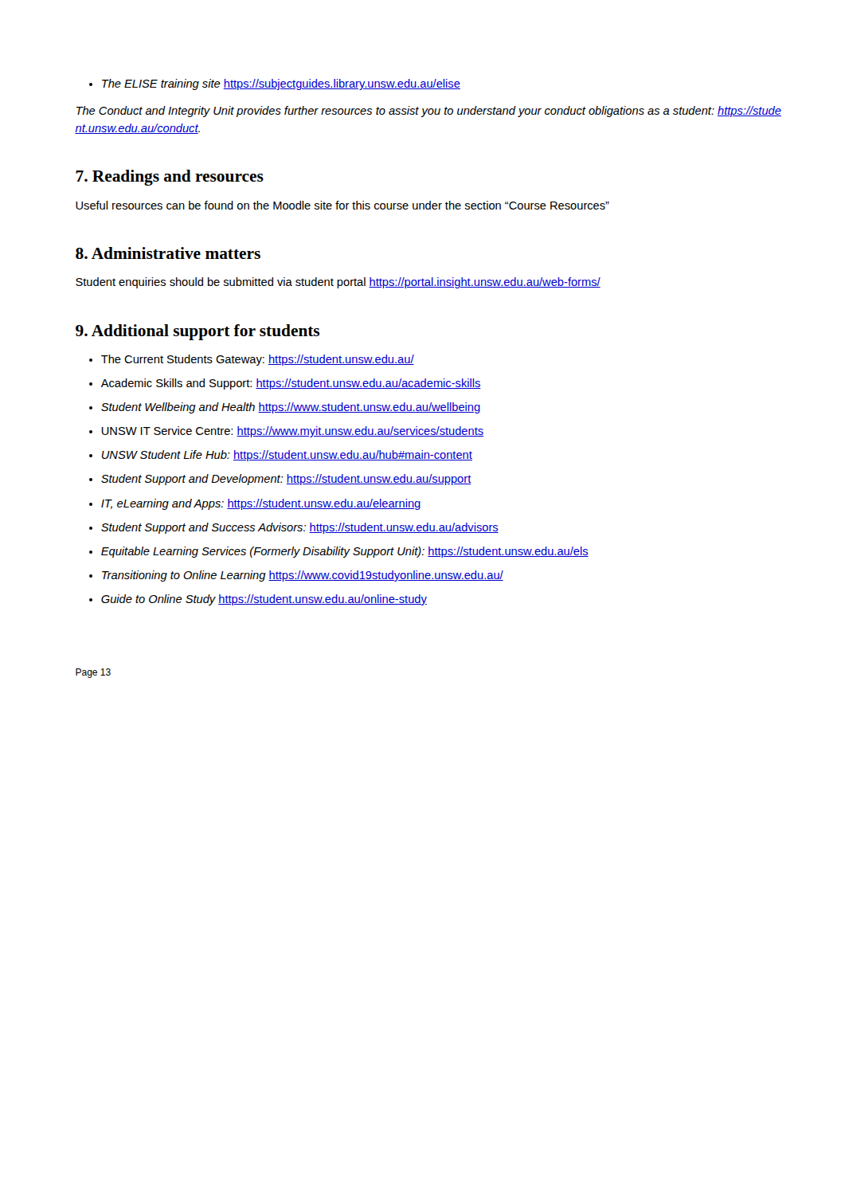The ELISE training site https://subjectguides.library.unsw.edu.au/elise
The Conduct and Integrity Unit provides further resources to assist you to understand your conduct obligations as a student: https://student.unsw.edu.au/conduct.
7. Readings and resources
Useful resources can be found on the Moodle site for this course under the section “Course Resources”
8. Administrative matters
Student enquiries should be submitted via student portal https://portal.insight.unsw.edu.au/web-forms/
9. Additional support for students
The Current Students Gateway: https://student.unsw.edu.au/
Academic Skills and Support: https://student.unsw.edu.au/academic-skills
Student Wellbeing and Health https://www.student.unsw.edu.au/wellbeing
UNSW IT Service Centre: https://www.myit.unsw.edu.au/services/students
UNSW Student Life Hub: https://student.unsw.edu.au/hub#main-content
Student Support and Development: https://student.unsw.edu.au/support
IT, eLearning and Apps: https://student.unsw.edu.au/elearning
Student Support and Success Advisors: https://student.unsw.edu.au/advisors
Equitable Learning Services (Formerly Disability Support Unit): https://student.unsw.edu.au/els
Transitioning to Online Learning https://www.covid19studyonline.unsw.edu.au/
Guide to Online Study https://student.unsw.edu.au/online-study
Page 13